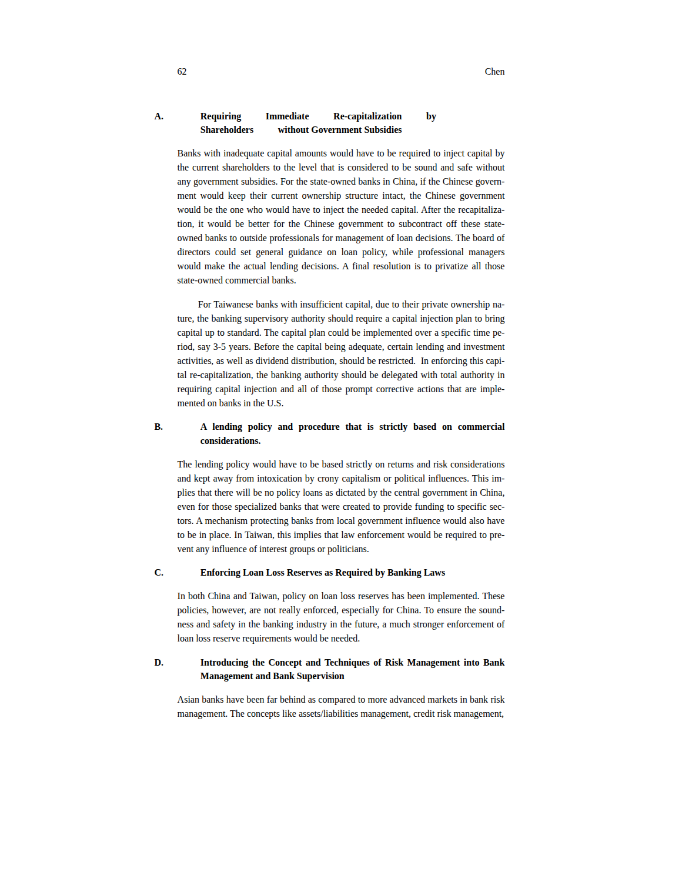62 Chen
A. Requiring Immediate Re-capitalization by Shareholders without Government Subsidies
Banks with inadequate capital amounts would have to be required to inject capital by the current shareholders to the level that is considered to be sound and safe without any government subsidies. For the state-owned banks in China, if the Chinese government would keep their current ownership structure intact, the Chinese government would be the one who would have to inject the needed capital. After the recapitalization, it would be better for the Chinese government to subcontract off these state-owned banks to outside professionals for management of loan decisions. The board of directors could set general guidance on loan policy, while professional managers would make the actual lending decisions. A final resolution is to privatize all those state-owned commercial banks.
For Taiwanese banks with insufficient capital, due to their private ownership nature, the banking supervisory authority should require a capital injection plan to bring capital up to standard. The capital plan could be implemented over a specific time period, say 3-5 years. Before the capital being adequate, certain lending and investment activities, as well as dividend distribution, should be restricted. In enforcing this capital re-capitalization, the banking authority should be delegated with total authority in requiring capital injection and all of those prompt corrective actions that are implemented on banks in the U.S.
B. A lending policy and procedure that is strictly based on commercial considerations.
The lending policy would have to be based strictly on returns and risk considerations and kept away from intoxication by crony capitalism or political influences. This implies that there will be no policy loans as dictated by the central government in China, even for those specialized banks that were created to provide funding to specific sectors. A mechanism protecting banks from local government influence would also have to be in place. In Taiwan, this implies that law enforcement would be required to prevent any influence of interest groups or politicians.
C. Enforcing Loan Loss Reserves as Required by Banking Laws
In both China and Taiwan, policy on loan loss reserves has been implemented. These policies, however, are not really enforced, especially for China. To ensure the soundness and safety in the banking industry in the future, a much stronger enforcement of loan loss reserve requirements would be needed.
D. Introducing the Concept and Techniques of Risk Management into Bank Management and Bank Supervision
Asian banks have been far behind as compared to more advanced markets in bank risk management. The concepts like assets/liabilities management, credit risk management,